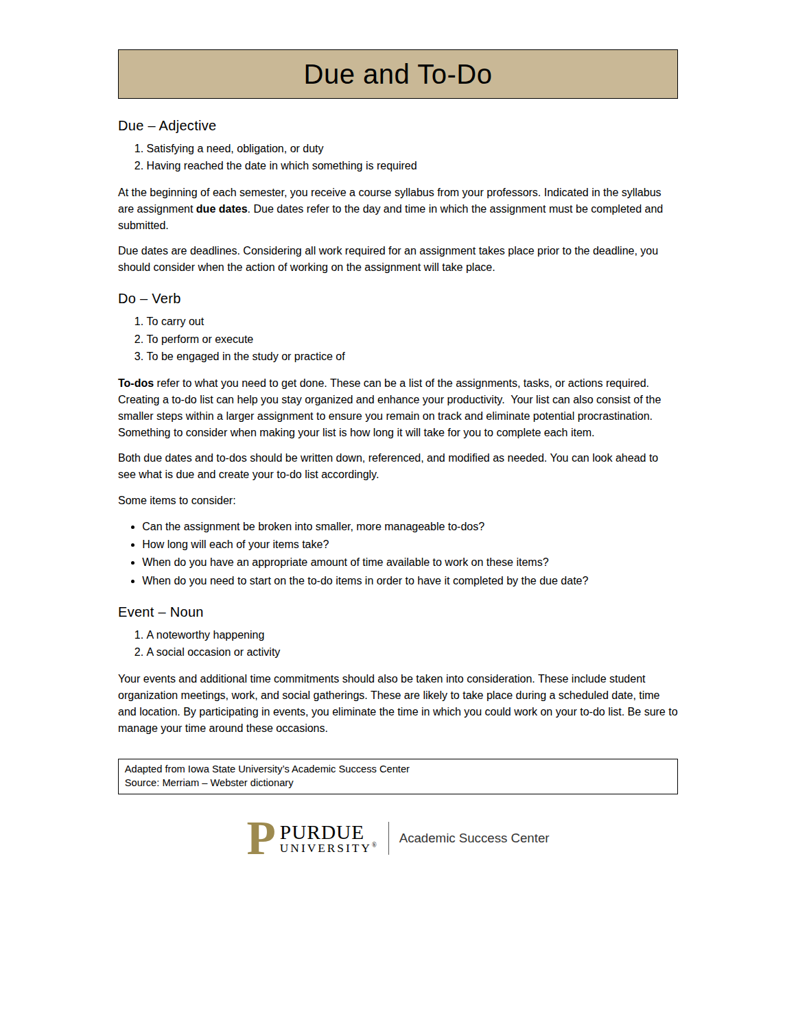Due and To-Do
Due – Adjective
Satisfying a need, obligation, or duty
Having reached the date in which something is required
At the beginning of each semester, you receive a course syllabus from your professors. Indicated in the syllabus are assignment due dates. Due dates refer to the day and time in which the assignment must be completed and submitted.
Due dates are deadlines. Considering all work required for an assignment takes place prior to the deadline, you should consider when the action of working on the assignment will take place.
Do – Verb
To carry out
To perform or execute
To be engaged in the study or practice of
To-dos refer to what you need to get done. These can be a list of the assignments, tasks, or actions required. Creating a to-do list can help you stay organized and enhance your productivity. Your list can also consist of the smaller steps within a larger assignment to ensure you remain on track and eliminate potential procrastination. Something to consider when making your list is how long it will take for you to complete each item.
Both due dates and to-dos should be written down, referenced, and modified as needed. You can look ahead to see what is due and create your to-do list accordingly.
Some items to consider:
Can the assignment be broken into smaller, more manageable to-dos?
How long will each of your items take?
When do you have an appropriate amount of time available to work on these items?
When do you need to start on the to-do items in order to have it completed by the due date?
Event – Noun
A noteworthy happening
A social occasion or activity
Your events and additional time commitments should also be taken into consideration. These include student organization meetings, work, and social gatherings. These are likely to take place during a scheduled date, time and location. By participating in events, you eliminate the time in which you could work on your to-do list. Be sure to manage your time around these occasions.
Adapted from Iowa State University’s Academic Success Center
Source: Merriam – Webster dictionary
P PURDUE UNIVERSITY®
Academic Success Center